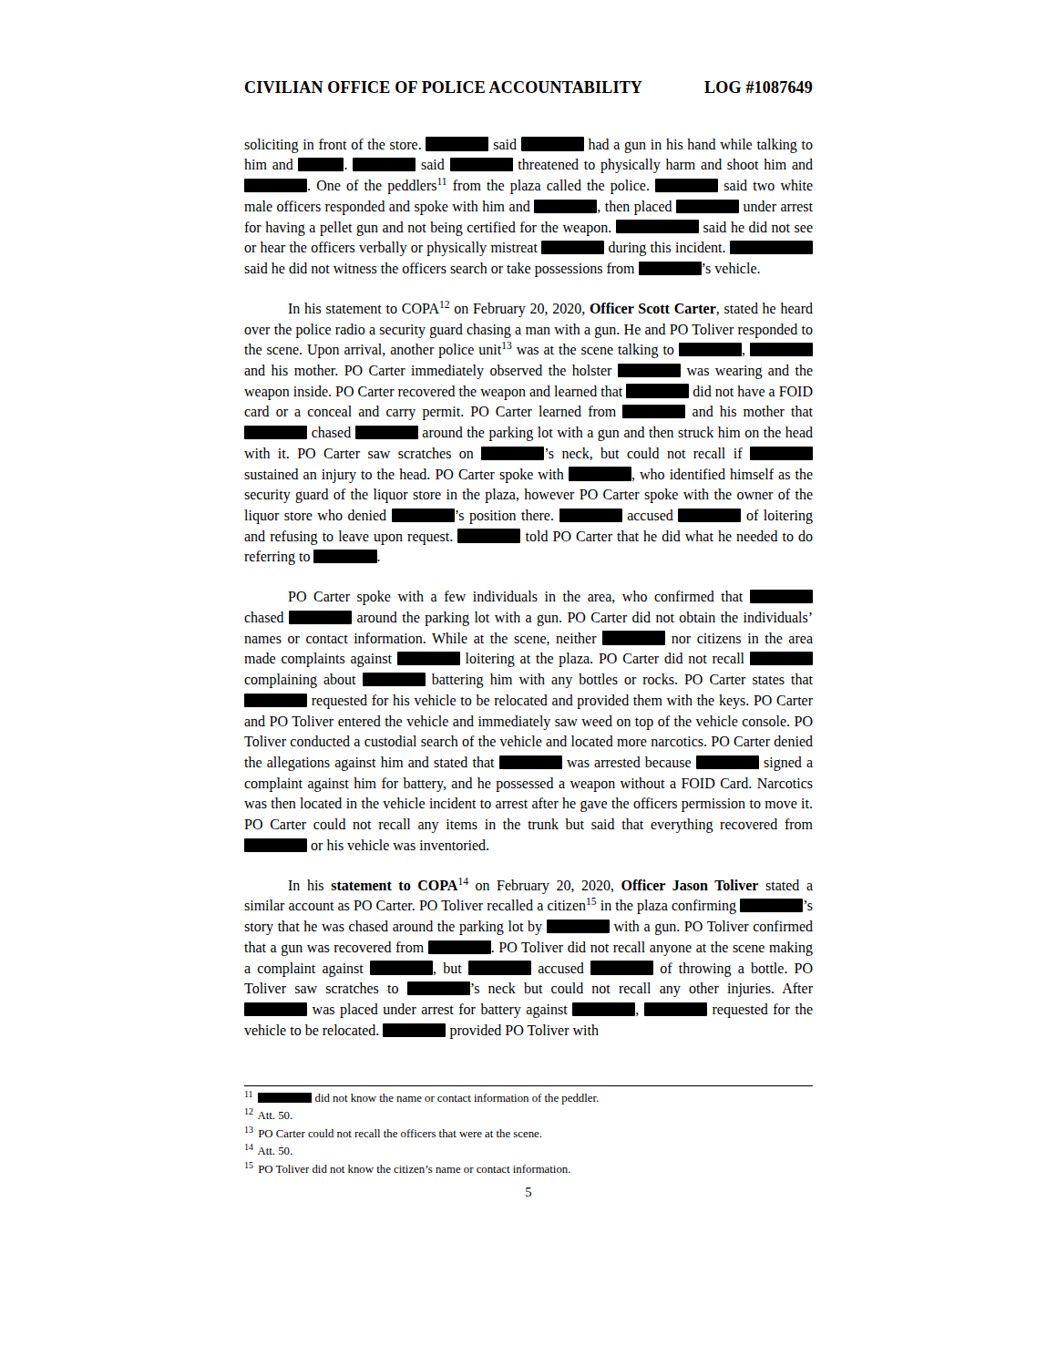Civilian Office of Police Accountability
LOG #1087649
soliciting in front of the store. said had a gun in his hand while talking to him and . said threatened to physically harm and shoot him and . One of the peddlers11 from the plaza called the police. said two white male officers responded and spoke with him and , then placed under arrest for having a pellet gun and not being certified for the weapon. said he did not see or hear the officers verbally or physically mistreat during this incident. said he did not witness the officers search or take possessions from ’s vehicle.
In his statement to COPA12 on February 20, 2020, Officer Scott Carter, stated he heard over the police radio a security guard chasing a man with a gun. He and PO Toliver responded to the scene. Upon arrival, another police unit13 was at the scene talking to , and his mother. PO Carter immediately observed the holster was wearing and the weapon inside. PO Carter recovered the weapon and learned that did not have a FOID card or a conceal and carry permit. PO Carter learned from and his mother that chased around the parking lot with a gun and then struck him on the head with it. PO Carter saw scratches on ’s neck, but could not recall if sustained an injury to the head. PO Carter spoke with , who identified himself as the security guard of the liquor store in the plaza, however PO Carter spoke with the owner of the liquor store who denied ’s position there. accused of loitering and refusing to leave upon request. told PO Carter that he did what he needed to do referring to .
PO Carter spoke with a few individuals in the area, who confirmed that chased around the parking lot with a gun. PO Carter did not obtain the individuals’ names or contact information. While at the scene, neither nor citizens in the area made complaints against loitering at the plaza. PO Carter did not recall complaining about battering him with any bottles or rocks. PO Carter states that requested for his vehicle to be relocated and provided them with the keys. PO Carter and PO Toliver entered the vehicle and immediately saw weed on top of the vehicle console. PO Toliver conducted a custodial search of the vehicle and located more narcotics. PO Carter denied the allegations against him and stated that was arrested because signed a complaint against him for battery, and he possessed a weapon without a FOID Card. Narcotics was then located in the vehicle incident to arrest after he gave the officers permission to move it. PO Carter could not recall any items in the trunk but said that everything recovered from or his vehicle was inventoried.
In his statement to COPA14 on February 20, 2020, Officer Jason Toliver stated a similar account as PO Carter. PO Toliver recalled a citizen15 in the plaza confirming ’s story that he was chased around the parking lot by with a gun. PO Toliver confirmed that a gun was recovered from . PO Toliver did not recall anyone at the scene making a complaint against , but accused of throwing a bottle. PO Toliver saw scratches to ’s neck but could not recall any other injuries. After was placed under arrest for battery against , requested for the vehicle to be relocated. provided PO Toliver with
11 did not know the name or contact information of the peddler.
12 Att. 50.
13 PO Carter could not recall the officers that were at the scene.
14 Att. 50.
15 PO Toliver did not know the citizen’s name or contact information.
5